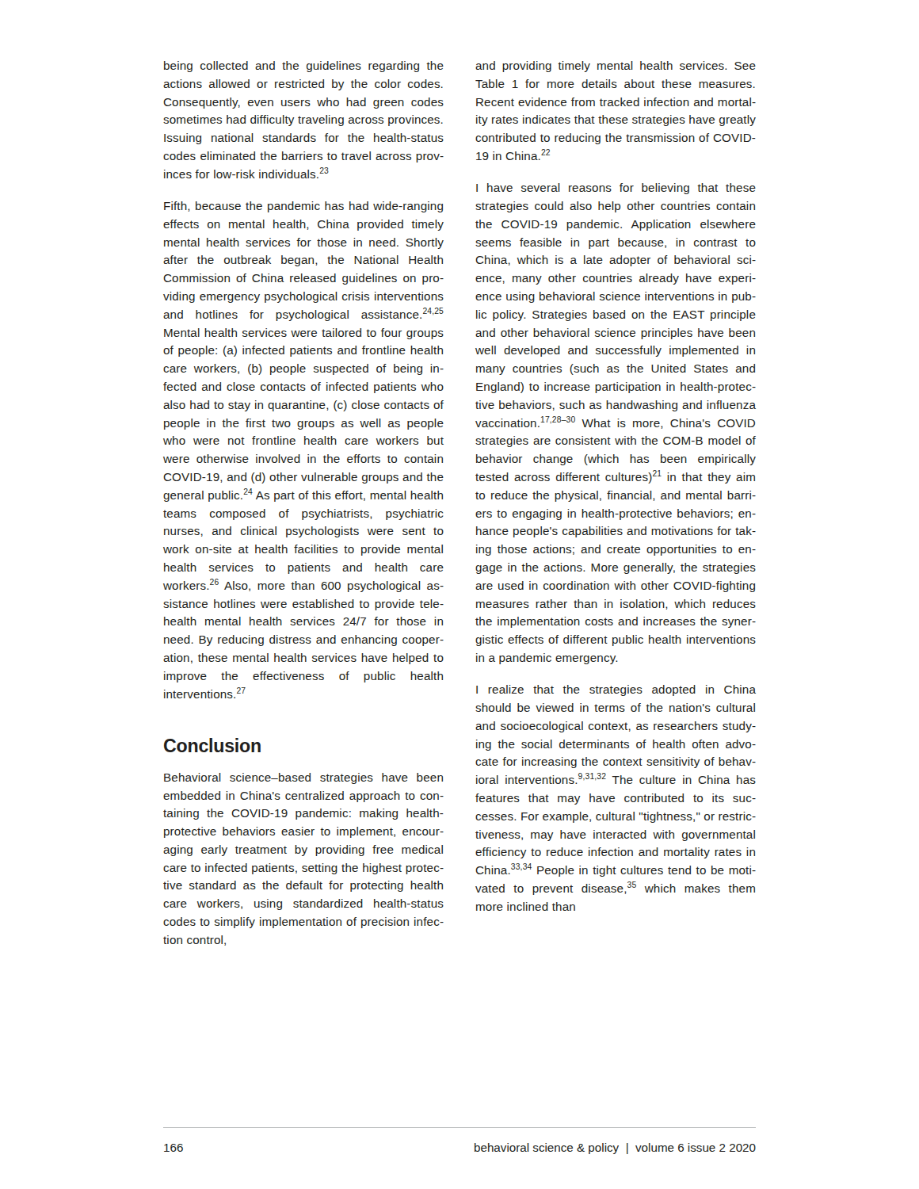being collected and the guidelines regarding the actions allowed or restricted by the color codes. Consequently, even users who had green codes sometimes had difficulty traveling across provinces. Issuing national standards for the health-status codes eliminated the barriers to travel across provinces for low-risk individuals.23
Fifth, because the pandemic has had wide-ranging effects on mental health, China provided timely mental health services for those in need. Shortly after the outbreak began, the National Health Commission of China released guidelines on providing emergency psychological crisis interventions and hotlines for psychological assistance.24,25 Mental health services were tailored to four groups of people: (a) infected patients and frontline health care workers, (b) people suspected of being infected and close contacts of infected patients who also had to stay in quarantine, (c) close contacts of people in the first two groups as well as people who were not frontline health care workers but were otherwise involved in the efforts to contain COVID-19, and (d) other vulnerable groups and the general public.24 As part of this effort, mental health teams composed of psychiatrists, psychiatric nurses, and clinical psychologists were sent to work on-site at health facilities to provide mental health services to patients and health care workers.26 Also, more than 600 psychological assistance hotlines were established to provide telehealth mental health services 24/7 for those in need. By reducing distress and enhancing cooperation, these mental health services have helped to improve the effectiveness of public health interventions.27
Conclusion
Behavioral science–based strategies have been embedded in China's centralized approach to containing the COVID-19 pandemic: making health-protective behaviors easier to implement, encouraging early treatment by providing free medical care to infected patients, setting the highest protective standard as the default for protecting health care workers, using standardized health-status codes to simplify implementation of precision infection control,
and providing timely mental health services. See Table 1 for more details about these measures. Recent evidence from tracked infection and mortality rates indicates that these strategies have greatly contributed to reducing the transmission of COVID-19 in China.22
I have several reasons for believing that these strategies could also help other countries contain the COVID-19 pandemic. Application elsewhere seems feasible in part because, in contrast to China, which is a late adopter of behavioral science, many other countries already have experience using behavioral science interventions in public policy. Strategies based on the EAST principle and other behavioral science principles have been well developed and successfully implemented in many countries (such as the United States and England) to increase participation in health-protective behaviors, such as handwashing and influenza vaccination.17,28–30 What is more, China's COVID strategies are consistent with the COM-B model of behavior change (which has been empirically tested across different cultures)21 in that they aim to reduce the physical, financial, and mental barriers to engaging in health-protective behaviors; enhance people's capabilities and motivations for taking those actions; and create opportunities to engage in the actions. More generally, the strategies are used in coordination with other COVID-fighting measures rather than in isolation, which reduces the implementation costs and increases the synergistic effects of different public health interventions in a pandemic emergency.
I realize that the strategies adopted in China should be viewed in terms of the nation's cultural and socioecological context, as researchers studying the social determinants of health often advocate for increasing the context sensitivity of behavioral interventions.9,31,32 The culture in China has features that may have contributed to its successes. For example, cultural "tightness," or restrictiveness, may have interacted with governmental efficiency to reduce infection and mortality rates in China.33,34 People in tight cultures tend to be motivated to prevent disease,35 which makes them more inclined than
166 behavioral science & policy | volume 6 issue 2 2020